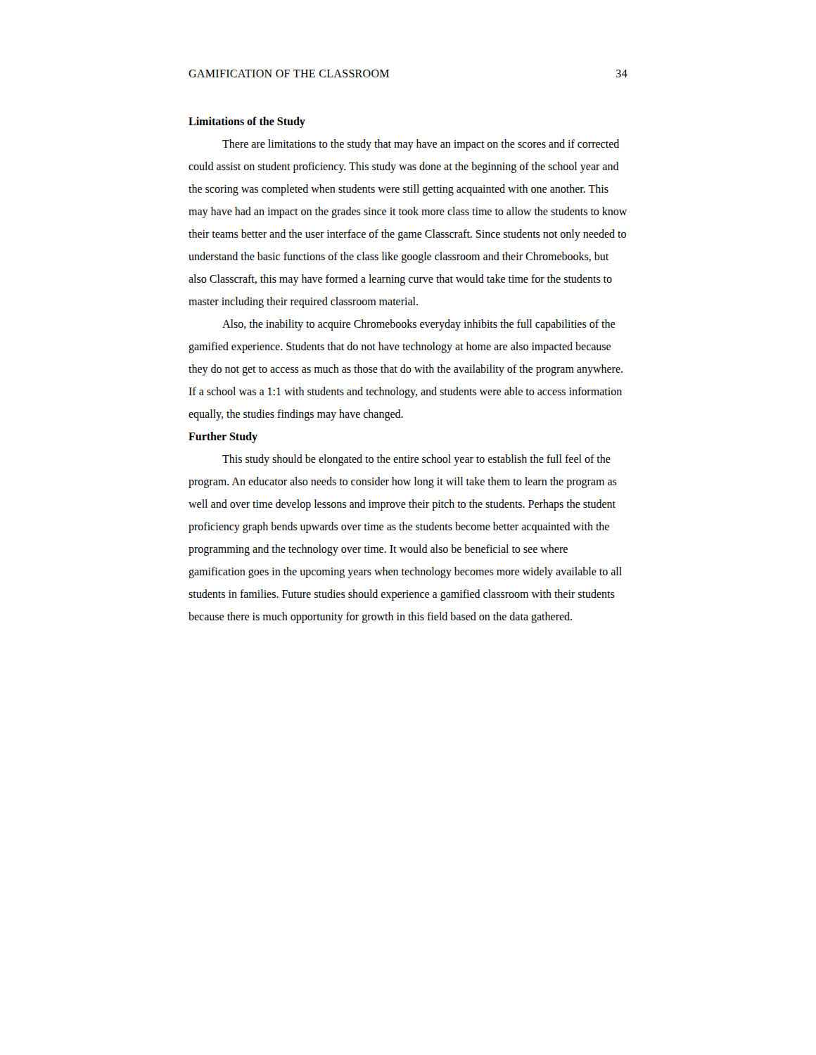Gamification of the Classroom 34
Limitations of the Study
There are limitations to the study that may have an impact on the scores and if corrected could assist on student proficiency. This study was done at the beginning of the school year and the scoring was completed when students were still getting acquainted with one another. This may have had an impact on the grades since it took more class time to allow the students to know their teams better and the user interface of the game Classcraft. Since students not only needed to understand the basic functions of the class like google classroom and their Chromebooks, but also Classcraft, this may have formed a learning curve that would take time for the students to master including their required classroom material.
Also, the inability to acquire Chromebooks everyday inhibits the full capabilities of the gamified experience. Students that do not have technology at home are also impacted because they do not get to access as much as those that do with the availability of the program anywhere. If a school was a 1:1 with students and technology, and students were able to access information equally, the studies findings may have changed.
Further Study
This study should be elongated to the entire school year to establish the full feel of the program. An educator also needs to consider how long it will take them to learn the program as well and over time develop lessons and improve their pitch to the students. Perhaps the student proficiency graph bends upwards over time as the students become better acquainted with the programming and the technology over time. It would also be beneficial to see where gamification goes in the upcoming years when technology becomes more widely available to all students in families. Future studies should experience a gamified classroom with their students because there is much opportunity for growth in this field based on the data gathered.